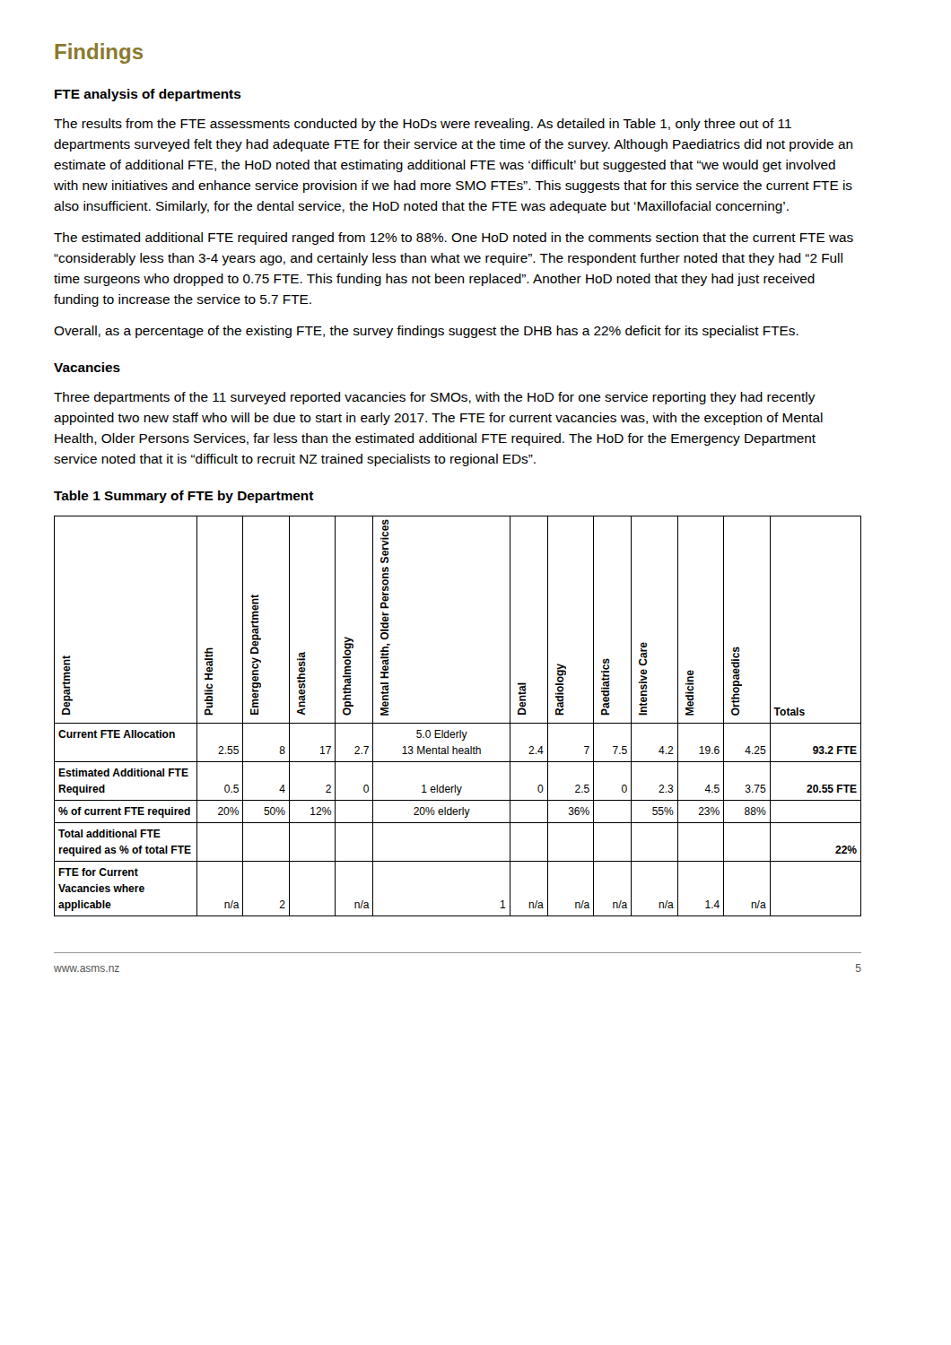Findings
FTE analysis of departments
The results from the FTE assessments conducted by the HoDs were revealing. As detailed in Table 1, only three out of 11 departments surveyed felt they had adequate FTE for their service at the time of the survey. Although Paediatrics did not provide an estimate of additional FTE, the HoD noted that estimating additional FTE was ‘difficult’ but suggested that “we would get involved with new initiatives and enhance service provision if we had more SMO FTEs”. This suggests that for this service the current FTE is also insufficient. Similarly, for the dental service, the HoD noted that the FTE was adequate but ‘Maxillofacial concerning’.
The estimated additional FTE required ranged from 12% to 88%. One HoD noted in the comments section that the current FTE was “considerably less than 3-4 years ago, and certainly less than what we require”. The respondent further noted that they had “2 Full time surgeons who dropped to 0.75 FTE. This funding has not been replaced”. Another HoD noted that they had just received funding to increase the service to 5.7 FTE.
Overall, as a percentage of the existing FTE, the survey findings suggest the DHB has a 22% deficit for its specialist FTEs.
Vacancies
Three departments of the 11 surveyed reported vacancies for SMOs, with the HoD for one service reporting they had recently appointed two new staff who will be due to start in early 2017. The FTE for current vacancies was, with the exception of Mental Health, Older Persons Services, far less than the estimated additional FTE required. The HoD for the Emergency Department service noted that it is “difficult to recruit NZ trained specialists to regional EDs”.
Table 1 Summary of FTE by Department
| Department | Public Health | Emergency Department | Anaesthesia | Ophthalmology | Mental Health, Older Persons Services | Dental | Radiology | Paediatrics | Intensive Care | Medicine | Orthopaedics | Totals |
| --- | --- | --- | --- | --- | --- | --- | --- | --- | --- | --- | --- | --- |
| Current FTE Allocation | 2.55 | 8 | 17 | 2.7 | 5.0 Elderly 13 Mental health | 2.4 | 7 | 7.5 | 4.2 | 19.6 | 4.25 | 93.2 FTE |
| Estimated Additional FTE Required | 0.5 | 4 | 2 | 0 | 1 elderly | 0 | 2.5 | 0 | 2.3 | 4.5 | 3.75 | 20.55 FTE |
| % of current FTE required | 20% | 50% | 12% | | 20% elderly | | 36% | | 55% | 23% | 88% | |
| Total additional FTE required as % of total FTE | | | | | | | | | | | | 22% |
| FTE for Current Vacancies where applicable | n/a | 2 | | n/a | 1 | n/a | n/a | n/a | n/a | 1.4 | n/a | |
www.asms.nz 5